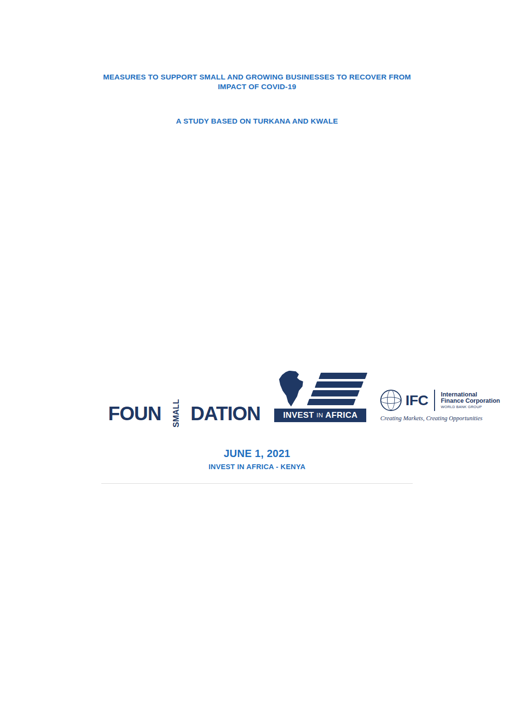MEASURES TO SUPPORT SMALL AND GROWING BUSINESSES TO RECOVER FROM IMPACT OF COVID-19
A STUDY BASED ON TURKANA AND KWALE
FOUN SMALL DATION
INVEST IN AFRICA
IFC
International
Finance Corporation
WORLD BANK GROUP
Creating Markets, Creating Opportunities
JUNE 1, 2021
INVEST IN AFRICA - KENYA